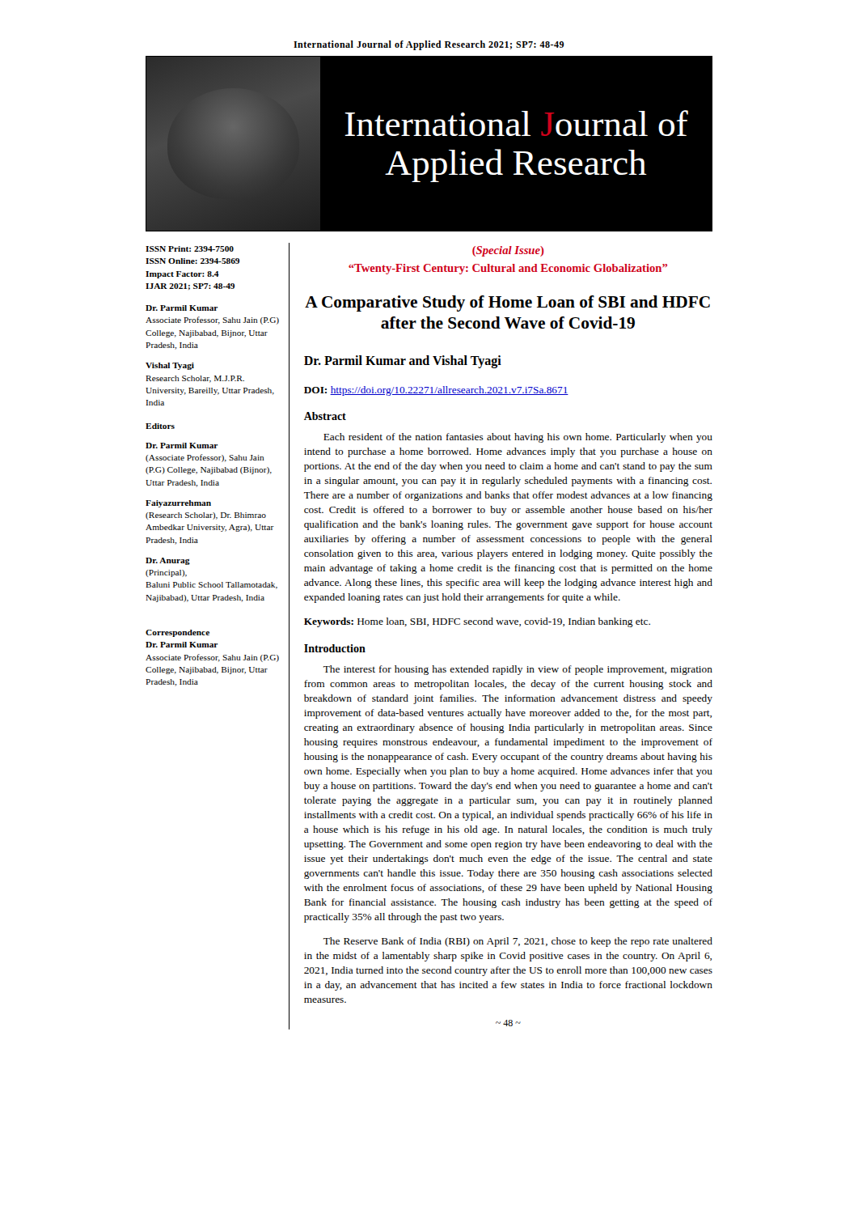International Journal of Applied Research 2021; SP7: 48-49
International Journal of Applied Research
ISSN Print: 2394-7500 ISSN Online: 2394-5869 Impact Factor: 8.4 IJAR 2021; SP7: 48-49
Dr. Parmil Kumar
Associate Professor, Sahu Jain (P.G) College, Najibabad, Bijnor, Uttar Pradesh, India
Vishal Tyagi
Research Scholar, M.J.P.R. University, Bareilly, Uttar Pradesh, India
Editors
Dr. Parmil Kumar
(Associate Professor), Sahu Jain (P.G) College, Najibabad (Bijnor), Uttar Pradesh, India
Faiyazurrehman
(Research Scholar), Dr. Bhimrao Ambedkar University, Agra), Uttar Pradesh, India
Dr. Anurag
(Principal),
Baluni Public School Tallamotadak, Najibabad), Uttar Pradesh, India
Correspondence
Dr. Parmil Kumar
Associate Professor, Sahu Jain (P.G) College, Najibabad, Bijnor, Uttar Pradesh, India
(Special Issue) “Twenty-First Century: Cultural and Economic Globalization”
A Comparative Study of Home Loan of SBI and HDFC after the Second Wave of Covid-19
Dr. Parmil Kumar and Vishal Tyagi
DOI: https://doi.org/10.22271/allresearch.2021.v7.i7Sa.8671
Abstract
Each resident of the nation fantasies about having his own home. Particularly when you intend to purchase a home borrowed. Home advances imply that you purchase a house on portions. At the end of the day when you need to claim a home and can't stand to pay the sum in a singular amount, you can pay it in regularly scheduled payments with a financing cost. There are a number of organizations and banks that offer modest advances at a low financing cost. Credit is offered to a borrower to buy or assemble another house based on his/her qualification and the bank's loaning rules. The government gave support for house account auxiliaries by offering a number of assessment concessions to people with the general consolation given to this area, various players entered in lodging money. Quite possibly the main advantage of taking a home credit is the financing cost that is permitted on the home advance. Along these lines, this specific area will keep the lodging advance interest high and expanded loaning rates can just hold their arrangements for quite a while.
Keywords: Home loan, SBI, HDFC second wave, covid-19, Indian banking etc.
Introduction
The interest for housing has extended rapidly in view of people improvement, migration from common areas to metropolitan locales, the decay of the current housing stock and breakdown of standard joint families. The information advancement distress and speedy improvement of data-based ventures actually have moreover added to the, for the most part, creating an extraordinary absence of housing India particularly in metropolitan areas. Since housing requires monstrous endeavour, a fundamental impediment to the improvement of housing is the nonappearance of cash. Every occupant of the country dreams about having his own home. Especially when you plan to buy a home acquired. Home advances infer that you buy a house on partitions. Toward the day's end when you need to guarantee a home and can't tolerate paying the aggregate in a particular sum, you can pay it in routinely planned installments with a credit cost. On a typical, an individual spends practically 66% of his life in a house which is his refuge in his old age. In natural locales, the condition is much truly upsetting. The Government and some open region try have been endeavoring to deal with the issue yet their undertakings don't much even the edge of the issue. The central and state governments can't handle this issue. Today there are 350 housing cash associations selected with the enrolment focus of associations, of these 29 have been upheld by National Housing Bank for financial assistance. The housing cash industry has been getting at the speed of practically 35% all through the past two years.
The Reserve Bank of India (RBI) on April 7, 2021, chose to keep the repo rate unaltered in the midst of a lamentably sharp spike in Covid positive cases in the country. On April 6, 2021, India turned into the second country after the US to enroll more than 100,000 new cases in a day, an advancement that has incited a few states in India to force fractional lockdown measures.
~ 48 ~